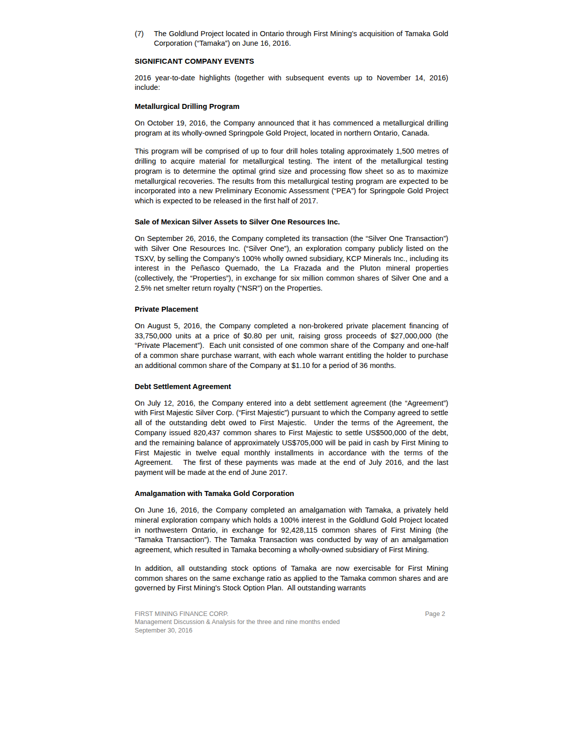(7) The Goldlund Project located in Ontario through First Mining’s acquisition of Tamaka Gold Corporation (“Tamaka”) on June 16, 2016.
SIGNIFICANT COMPANY EVENTS
2016 year-to-date highlights (together with subsequent events up to November 14, 2016) include:
Metallurgical Drilling Program
On October 19, 2016, the Company announced that it has commenced a metallurgical drilling program at its wholly-owned Springpole Gold Project, located in northern Ontario, Canada.
This program will be comprised of up to four drill holes totaling approximately 1,500 metres of drilling to acquire material for metallurgical testing. The intent of the metallurgical testing program is to determine the optimal grind size and processing flow sheet so as to maximize metallurgical recoveries. The results from this metallurgical testing program are expected to be incorporated into a new Preliminary Economic Assessment (“PEA”) for Springpole Gold Project which is expected to be released in the first half of 2017.
Sale of Mexican Silver Assets to Silver One Resources Inc.
On September 26, 2016, the Company completed its transaction (the “Silver One Transaction”) with Silver One Resources Inc. (“Silver One”), an exploration company publicly listed on the TSXV, by selling the Company’s 100% wholly owned subsidiary, KCP Minerals Inc., including its interest in the Peñasco Quemado, the La Frazada and the Pluton mineral properties (collectively, the “Properties”), in exchange for six million common shares of Silver One and a 2.5% net smelter return royalty (“NSR”) on the Properties.
Private Placement
On August 5, 2016, the Company completed a non-brokered private placement financing of 33,750,000 units at a price of $0.80 per unit, raising gross proceeds of $27,000,000 (the “Private Placement”). Each unit consisted of one common share of the Company and one-half of a common share purchase warrant, with each whole warrant entitling the holder to purchase an additional common share of the Company at $1.10 for a period of 36 months.
Debt Settlement Agreement
On July 12, 2016, the Company entered into a debt settlement agreement (the “Agreement”) with First Majestic Silver Corp. (“First Majestic”) pursuant to which the Company agreed to settle all of the outstanding debt owed to First Majestic. Under the terms of the Agreement, the Company issued 820,437 common shares to First Majestic to settle US$500,000 of the debt, and the remaining balance of approximately US$705,000 will be paid in cash by First Mining to First Majestic in twelve equal monthly installments in accordance with the terms of the Agreement. The first of these payments was made at the end of July 2016, and the last payment will be made at the end of June 2017.
Amalgamation with Tamaka Gold Corporation
On June 16, 2016, the Company completed an amalgamation with Tamaka, a privately held mineral exploration company which holds a 100% interest in the Goldlund Gold Project located in northwestern Ontario, in exchange for 92,428,115 common shares of First Mining (the “Tamaka Transaction”). The Tamaka Transaction was conducted by way of an amalgamation agreement, which resulted in Tamaka becoming a wholly-owned subsidiary of First Mining.
In addition, all outstanding stock options of Tamaka are now exercisable for First Mining common shares on the same exchange ratio as applied to the Tamaka common shares and are governed by First Mining's Stock Option Plan. All outstanding warrants
FIRST MINING FINANCE CORP. Management Discussion & Analysis for the three and nine months ended September 30, 2016
Page 2